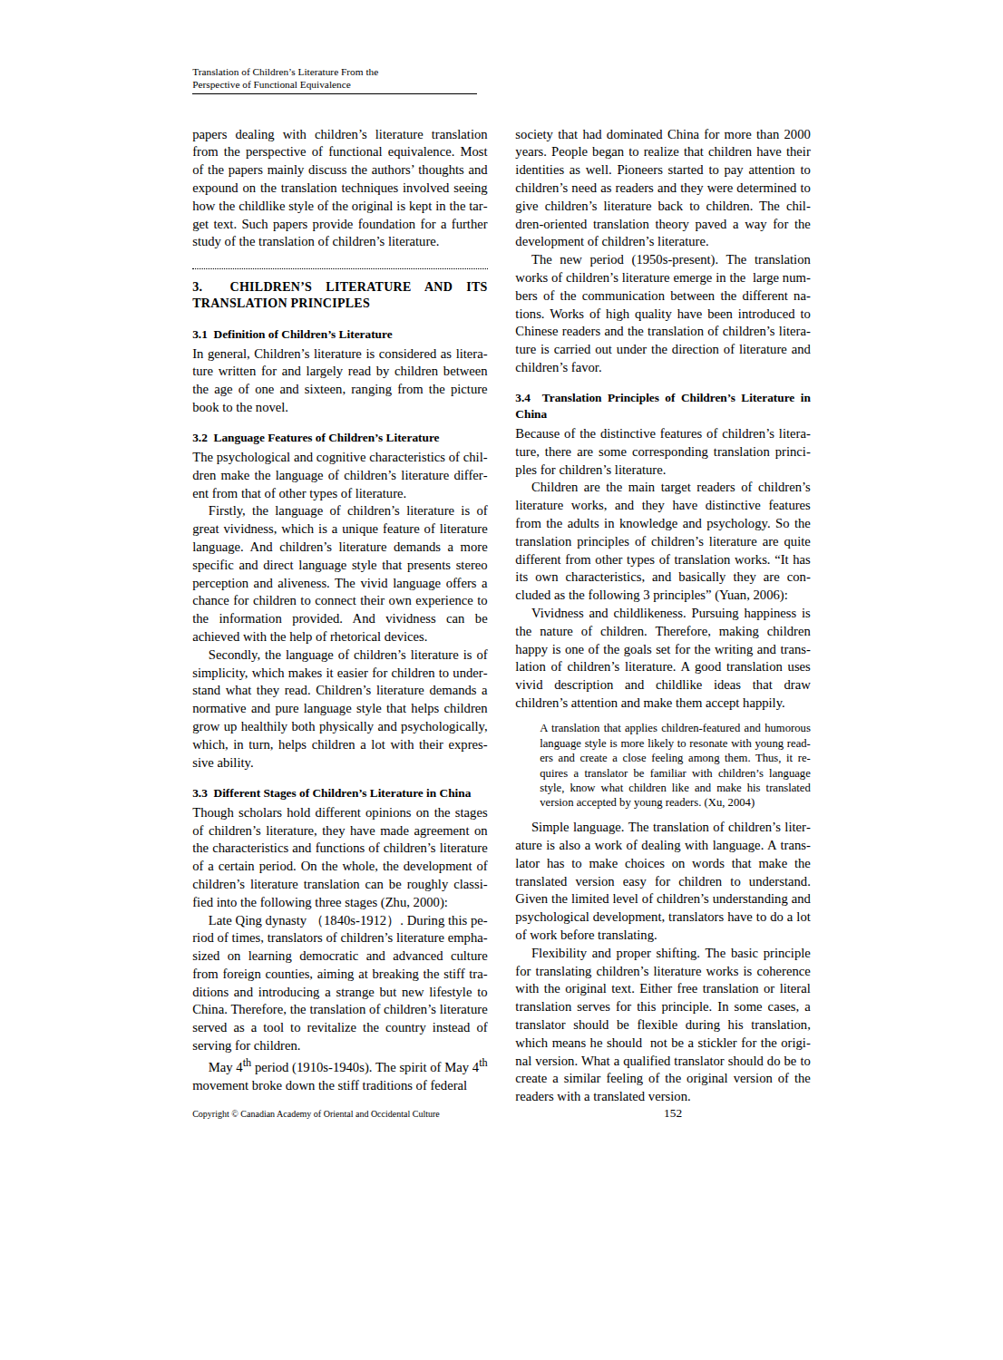Translation of Children’s Literature From the
Perspective of Functional Equivalence
papers dealing with children’s literature translation from the perspective of functional equivalence. Most of the papers mainly discuss the authors’ thoughts and expound on the translation techniques involved seeing how the childlike style of the original is kept in the target text. Such papers provide foundation for a further study of the translation of children’s literature.
3. Children’s Literature and Its Translation Principles
3.1 Definition of Children’s Literature
In general, Children’s literature is considered as literature written for and largely read by children between the age of one and sixteen, ranging from the picture book to the novel.
3.2 Language Features of Children’s Literature
The psychological and cognitive characteristics of children make the language of children’s literature different from that of other types of literature.
Firstly, the language of children’s literature is of great vividness, which is a unique feature of literature language. And children’s literature demands a more specific and direct language style that presents stereo perception and aliveness. The vivid language offers a chance for children to connect their own experience to the information provided. And vividness can be achieved with the help of rhetorical devices.
Secondly, the language of children’s literature is of simplicity, which makes it easier for children to understand what they read. Children’s literature demands a normative and pure language style that helps children grow up healthily both physically and psychologically, which, in turn, helps children a lot with their expressive ability.
3.3 Different Stages of Children’s Literature in China
Though scholars hold different opinions on the stages of children’s literature, they have made agreement on the characteristics and functions of children’s literature of a certain period. On the whole, the development of children’s literature translation can be roughly classified into the following three stages (Zhu, 2000):
Late Qing dynasty （1840s-1912）. During this period of times, translators of children’s literature emphasized on learning democratic and advanced culture from foreign counties, aiming at breaking the stiff traditions and introducing a strange but new lifestyle to China. Therefore, the translation of children’s literature served as a tool to revitalize the country instead of serving for children.
May 4th period (1910s-1940s). The spirit of May 4th movement broke down the stiff traditions of federal
society that had dominated China for more than 2000 years. People began to realize that children have their identities as well. Pioneers started to pay attention to children’s need as readers and they were determined to give children’s literature back to children. The children-oriented translation theory paved a way for the development of children’s literature.
The new period (1950s-present). The translation works of children’s literature emerge in the large numbers of the communication between the different nations. Works of high quality have been introduced to Chinese readers and the translation of children’s literature is carried out under the direction of literature and children’s favor.
3.4 Translation Principles of Children’s Literature in China
Because of the distinctive features of children’s literature, there are some corresponding translation principles for children’s literature.
Children are the main target readers of children’s literature works, and they have distinctive features from the adults in knowledge and psychology. So the translation principles of children’s literature are quite different from other types of translation works. “It has its own characteristics, and basically they are concluded as the following 3 principles” (Yuan, 2006):
Vividness and childlikeness. Pursuing happiness is the nature of children. Therefore, making children happy is one of the goals set for the writing and translation of children’s literature. A good translation uses vivid description and childlike ideas that draw children’s attention and make them accept happily.
A translation that applies children-featured and humorous language style is more likely to resonate with young readers and create a close feeling among them. Thus, it requires a translator be familiar with children’s language style, know what children like and make his translated version accepted by young readers. (Xu, 2004)
Simple language. The translation of children’s literature is also a work of dealing with language. A translator has to make choices on words that make the translated version easy for children to understand. Given the limited level of children’s understanding and psychological development, translators have to do a lot of work before translating.
Flexibility and proper shifting. The basic principle for translating children’s literature works is coherence with the original text. Either free translation or literal translation serves for this principle. In some cases, a translator should be flexible during his translation, which means he should not be a stickler for the original version. What a qualified translator should do be to create a similar feeling of the original version of the readers with a translated version.
Copyright © Canadian Academy of Oriental and Occidental Culture
152